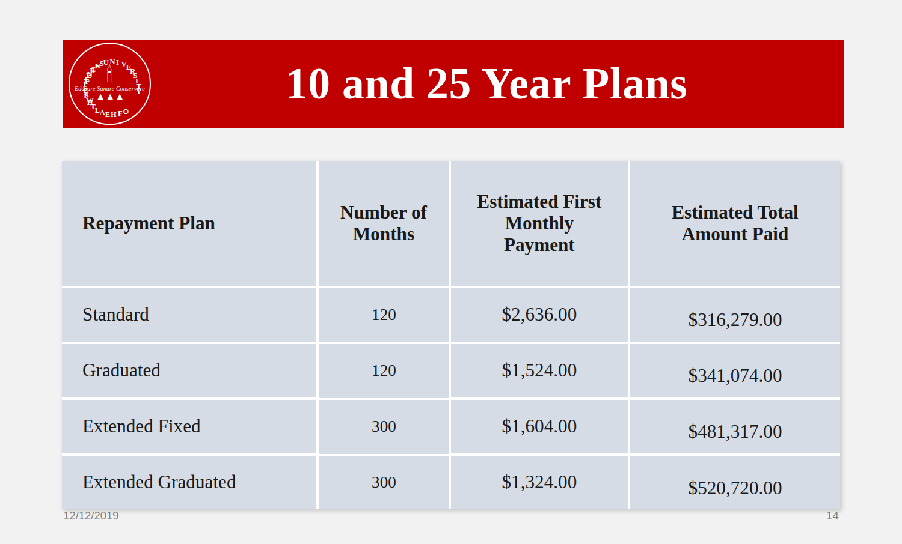10 and 25 Year Plans
W E S T E R N U N I V E R S I T Y O F H E A L T H S C I E N C E S
🕯
Educare Sanare Conservare
▲▲▲
| Repayment Plan | Number of Months | Estimated First Monthly Payment | Estimated Total Amount Paid |
| --- | --- | --- | --- |
| Standard | 120 | $2,636.00 | $316,279.00 |
| Graduated | 120 | $1,524.00 | $341,074.00 |
| Extended Fixed | 300 | $1,604.00 | $481,317.00 |
| Extended Graduated | 300 | $1,324.00 | $520,720.00 |
12/12/2019 14